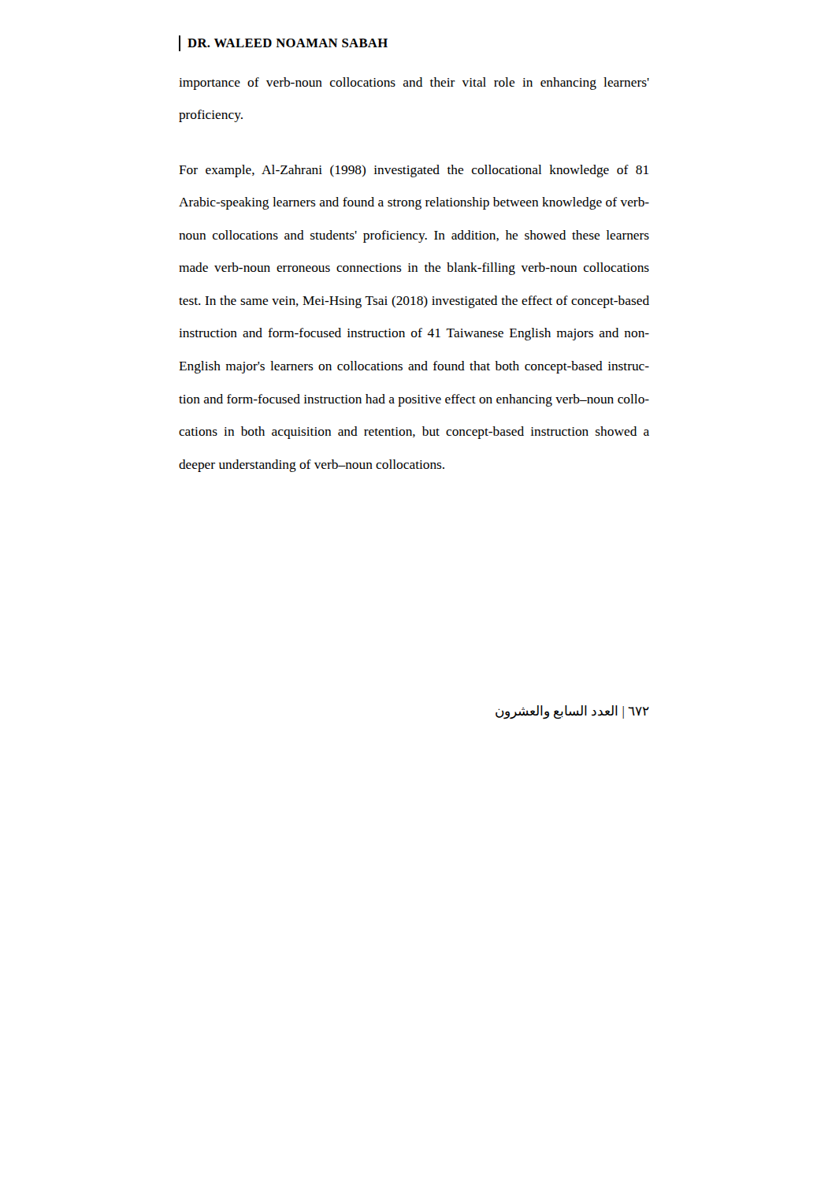DR. WALEED NOAMAN SABAH
importance of verb-noun collocations and their vital role in enhancing learners' proficiency.
For example, Al-Zahrani (1998) investigated the collocational knowledge of 81 Arabic-speaking learners and found a strong relationship between knowledge of verb-noun collocations and students' proficiency. In addition, he showed these learners made verb-noun erroneous connections in the blank-filling verb-noun collocations test. In the same vein, Mei-Hsing Tsai (2018) investigated the effect of concept-based instruction and form-focused instruction of 41 Taiwanese English majors and non-English major's learners on collocations and found that both concept-based instruction and form-focused instruction had a positive effect on enhancing verb–noun collocations in both acquisition and retention, but concept-based instruction showed a deeper understanding of verb–noun collocations.
٦٧٢ | العدد السابع والعشرون